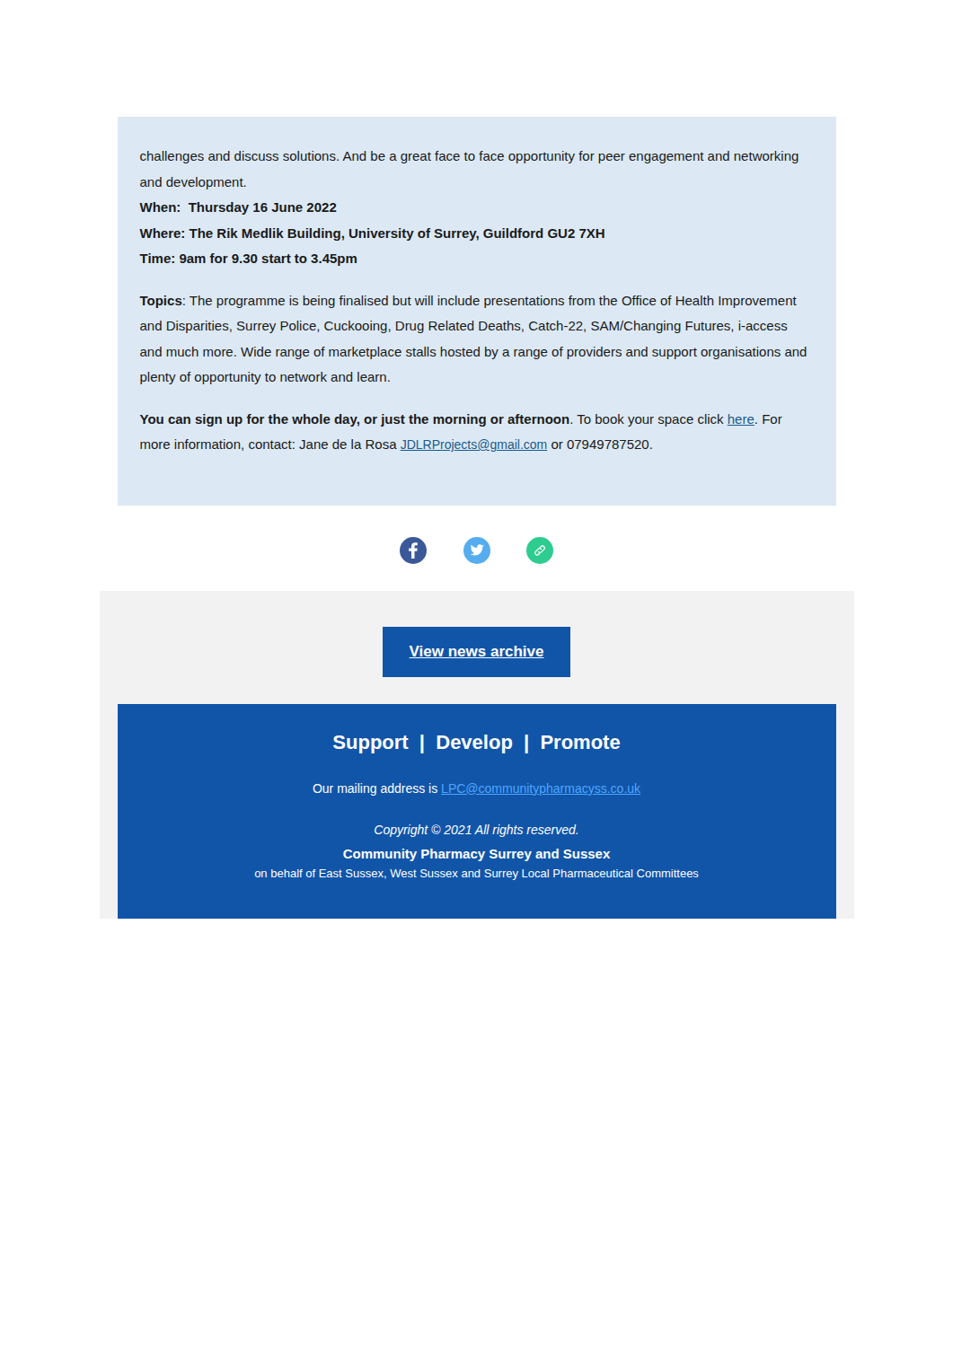challenges and discuss solutions. And be a great face to face opportunity for peer engagement and networking and development.
When: Thursday 16 June 2022
Where: The Rik Medlik Building, University of Surrey, Guildford GU2 7XH
Time: 9am for 9.30 start to 3.45pm
Topics: The programme is being finalised but will include presentations from the Office of Health Improvement and Disparities, Surrey Police, Cuckooing, Drug Related Deaths, Catch-22, SAM/Changing Futures, i-access and much more. Wide range of marketplace stalls hosted by a range of providers and support organisations and plenty of opportunity to network and learn.
You can sign up for the whole day, or just the morning or afternoon. To book your space click here. For more information, contact: Jane de la Rosa JDLRProjects@gmail.com or 07949787520.
View news archive
Support | Develop | Promote
Our mailing address is LPC@communitypharmacyss.co.uk
Copyright © 2021 All rights reserved.
Community Pharmacy Surrey and Sussex
on behalf of East Sussex, West Sussex and Surrey Local Pharmaceutical Committees